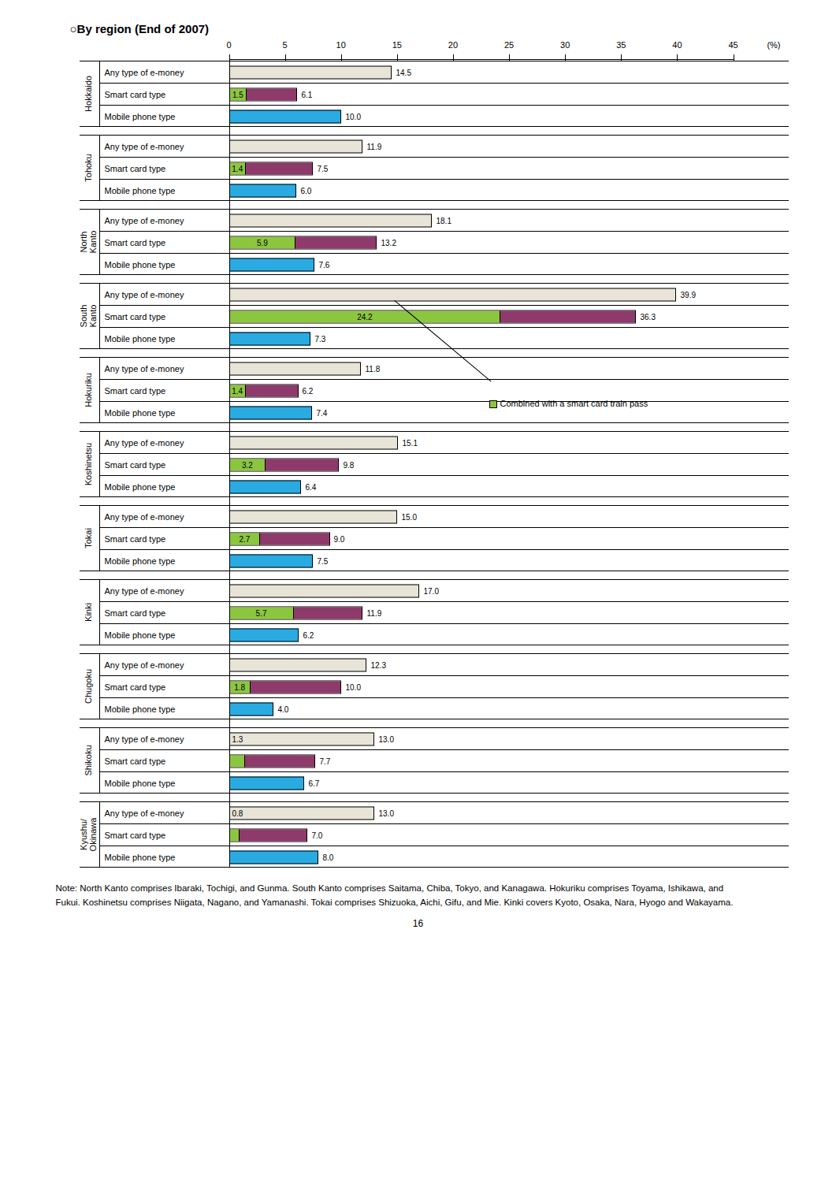○By region (End of 2007)
0
5
10
15
20
25
30
35
40
45
(%)
Hokkaido
Any type of e-money
14.5
Smart card type
1.5
6.1
Mobile phone type
10.0
Tohoku
Any type of e-money
11.9
Smart card type
1.4
7.5
Mobile phone type
6.0
North
Kanto
Any type of e-money
18.1
Smart card type
5.9
13.2
Mobile phone type
7.6
South
Kanto
Any type of e-money
39.9
Smart card type
24.2
36.3
Mobile phone type
7.3
Hokuriku
Any type of e-money
11.8
Smart card type
1.4
6.2
Mobile phone type
7.4
Koshinetsu
Any type of e-money
15.1
Smart card type
3.2
9.8
Mobile phone type
6.4
Tokai
Any type of e-money
15.0
Smart card type
2.7
9.0
Mobile phone type
7.5
Kinki
Any type of e-money
17.0
Smart card type
5.7
11.9
Mobile phone type
6.2
Chugoku
Any type of e-money
12.3
Smart card type
1.8
10.0
Mobile phone type
4.0
Shikoku
Any type of e-money
13.0
1.3
Smart card type
7.7
Mobile phone type
6.7
Kyushu/
Okinawa
Any type of e-money
13.0
0.8
Smart card type
7.0
Mobile phone type
8.0
Combined with a smart card train pass
Note: North Kanto comprises Ibaraki, Tochigi, and Gunma. South Kanto comprises Saitama, Chiba, Tokyo, and Kanagawa. Hokuriku comprises Toyama, Ishikawa, and Fukui. Koshinetsu comprises Niigata, Nagano, and Yamanashi. Tokai comprises Shizuoka, Aichi, Gifu, and Mie. Kinki covers Kyoto, Osaka, Nara, Hyogo and Wakayama.
16